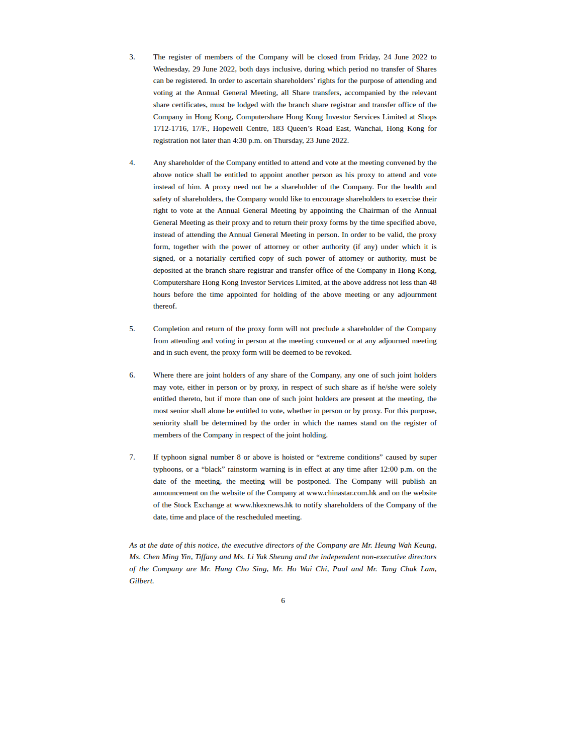3.
The register of members of the Company will be closed from Friday, 24 June 2022 to Wednesday, 29 June 2022, both days inclusive, during which period no transfer of Shares can be registered. In order to ascertain shareholders’ rights for the purpose of attending and voting at the Annual General Meeting, all Share transfers, accompanied by the relevant share certificates, must be lodged with the branch share registrar and transfer office of the Company in Hong Kong, Computershare Hong Kong Investor Services Limited at Shops 1712-1716, 17/F., Hopewell Centre, 183 Queen’s Road East, Wanchai, Hong Kong for registration not later than 4:30 p.m. on Thursday, 23 June 2022.
4.
Any shareholder of the Company entitled to attend and vote at the meeting convened by the above notice shall be entitled to appoint another person as his proxy to attend and vote instead of him. A proxy need not be a shareholder of the Company. For the health and safety of shareholders, the Company would like to encourage shareholders to exercise their right to vote at the Annual General Meeting by appointing the Chairman of the Annual General Meeting as their proxy and to return their proxy forms by the time specified above, instead of attending the Annual General Meeting in person. In order to be valid, the proxy form, together with the power of attorney or other authority (if any) under which it is signed, or a notarially certified copy of such power of attorney or authority, must be deposited at the branch share registrar and transfer office of the Company in Hong Kong, Computershare Hong Kong Investor Services Limited, at the above address not less than 48 hours before the time appointed for holding of the above meeting or any adjournment thereof.
5.
Completion and return of the proxy form will not preclude a shareholder of the Company from attending and voting in person at the meeting convened or at any adjourned meeting and in such event, the proxy form will be deemed to be revoked.
6.
Where there are joint holders of any share of the Company, any one of such joint holders may vote, either in person or by proxy, in respect of such share as if he/she were solely entitled thereto, but if more than one of such joint holders are present at the meeting, the most senior shall alone be entitled to vote, whether in person or by proxy. For this purpose, seniority shall be determined by the order in which the names stand on the register of members of the Company in respect of the joint holding.
7.
If typhoon signal number 8 or above is hoisted or “extreme conditions” caused by super typhoons, or a “black” rainstorm warning is in effect at any time after 12:00 p.m. on the date of the meeting, the meeting will be postponed. The Company will publish an announcement on the website of the Company at www.chinastar.com.hk and on the website of the Stock Exchange at www.hkexnews.hk to notify shareholders of the Company of the date, time and place of the rescheduled meeting.
As at the date of this notice, the executive directors of the Company are Mr. Heung Wah Keung, Ms. Chen Ming Yin, Tiffany and Ms. Li Yuk Sheung and the independent non-executive directors of the Company are Mr. Hung Cho Sing, Mr. Ho Wai Chi, Paul and Mr. Tang Chak Lam, Gilbert.
6